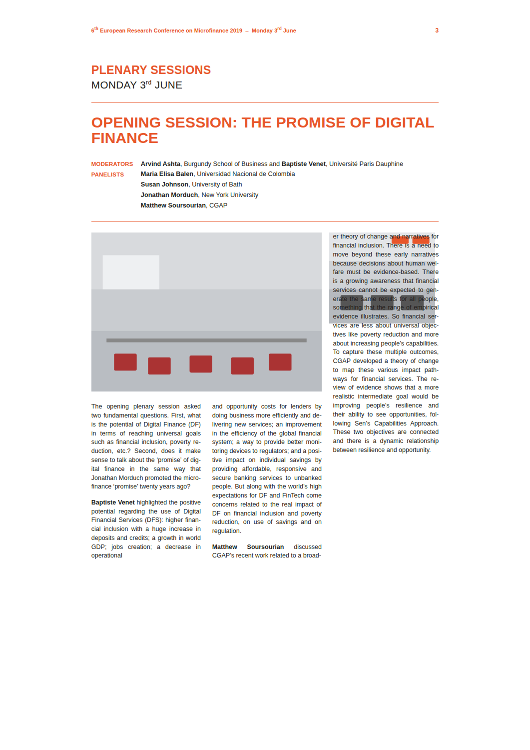6th European Research Conference on Microfinance 2019 – Monday 3rd June
3
PLENARY SESSIONS
MONDAY 3rd JUNE
Opening session: the promise of digital finance
| MODERATORS | Arvind Ashta , Burgundy School of Business and Baptiste Venet , Université Paris Dauphine |
| PANELISTS | Maria Elisa Balen , Universidad Nacional de Colombia |
| | Susan Johnson , University of Bath |
| | Jonathan Morduch , New York University |
| | Matthew Soursourian , CGAP |
er theory of change and narratives for financial inclusion. There is a need to move beyond these early narratives because decisions about human welfare must be evidence-based. There is a growing awareness that financial services cannot be expected to generate the same results for all people, something that the range of empirical evidence illustrates. So financial services are less about universal objectives like poverty reduction and more about increasing people’s capabilities. To capture these multiple outcomes, CGAP developed a theory of change to map these various impact pathways for financial services. The review of evidence shows that a more realistic intermediate goal would be improving people’s resilience and their ability to see opportunities, following Sen’s Capabilities Approach. These two objectives are connected and there is a dynamic relationship between resilience and opportunity.
The opening plenary session asked two fundamental questions. First, what is the potential of Digital Finance (DF) in terms of reaching universal goals such as financial inclusion, poverty reduction, etc.? Second, does it make sense to talk about the ‘promise’ of digital finance in the same way that Jonathan Morduch promoted the microfinance ‘promise’ twenty years ago?
Baptiste Venet highlighted the positive potential regarding the use of Digital Financial Services (DFS): higher financial inclusion with a huge increase in deposits and credits; a growth in world GDP; jobs creation; a decrease in operational
and opportunity costs for lenders by doing business more efficiently and delivering new services; an improvement in the efficiency of the global financial system; a way to provide better monitoring devices to regulators; and a positive impact on individual savings by providing affordable, responsive and secure banking services to unbanked people. But along with the world’s high expectations for DF and FinTech come concerns related to the real impact of DF on financial inclusion and poverty reduction, on use of savings and on regulation.
Matthew Soursourian discussed CGAP’s recent work related to a broad-